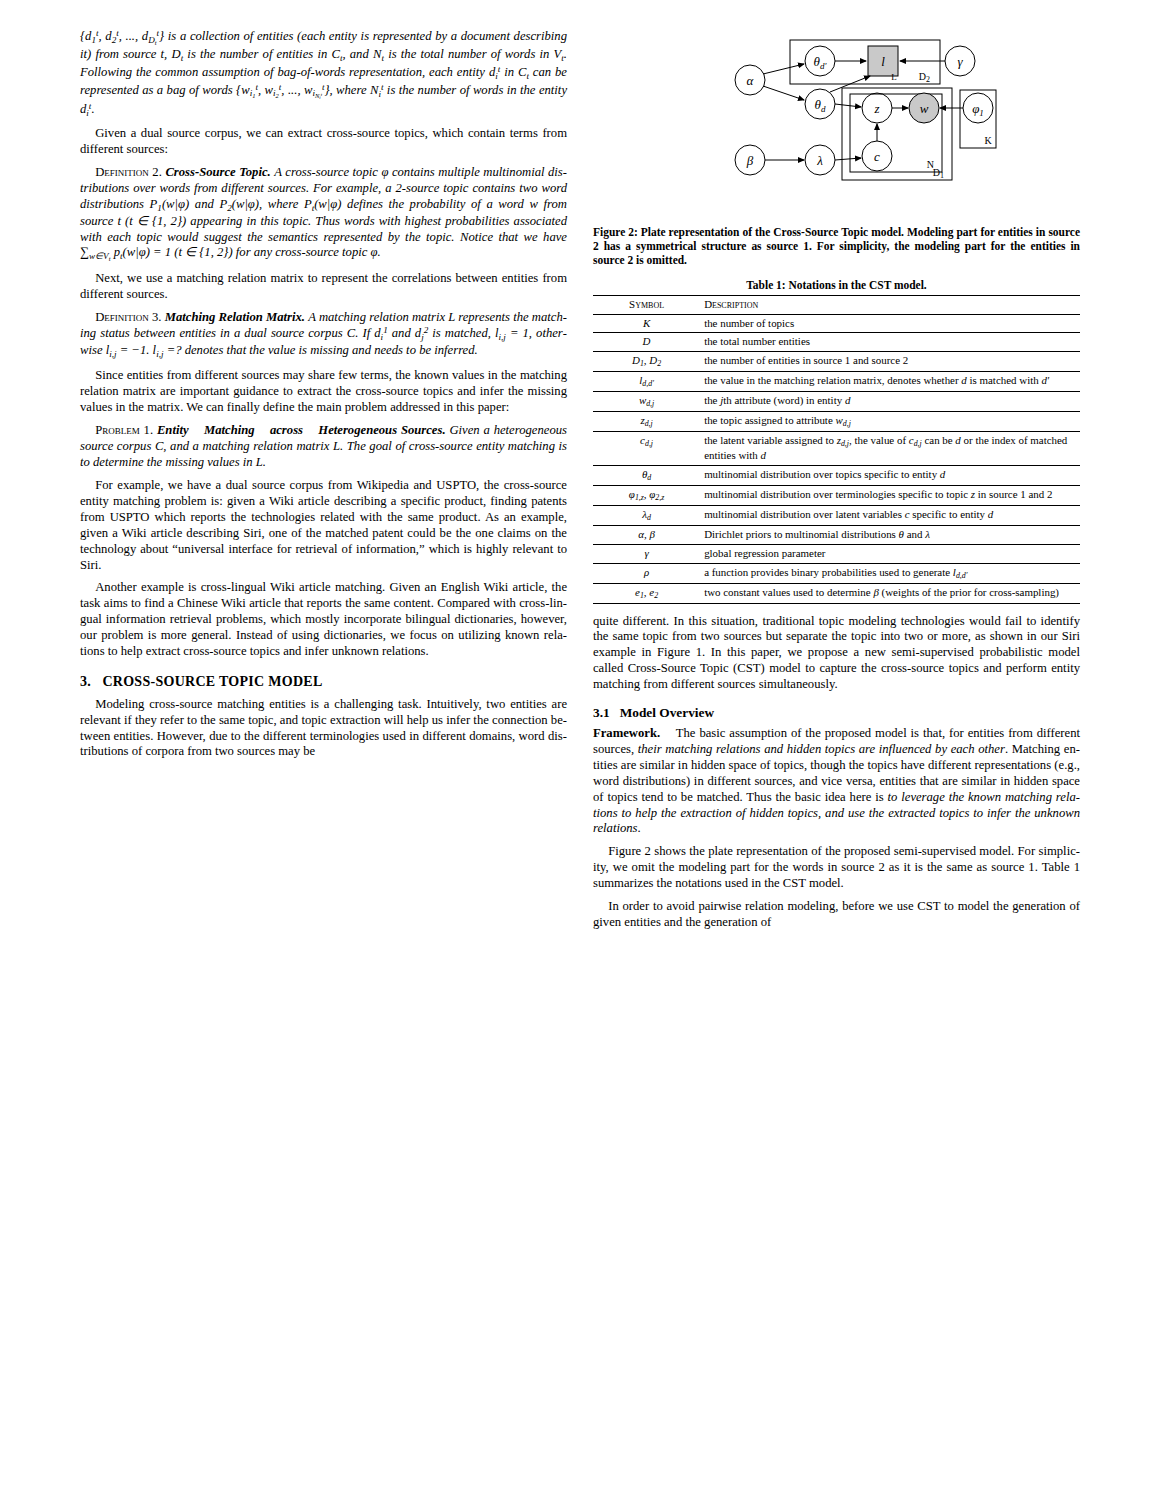{d1 t, d2 t, ..., dDt t} is a collection of entities (each entity is represented by a document describing it) from source t, Dt is the number of entities in Ct, and Nt is the total number of words in Vt. Following the common assumption of bag-of-words representation, each entity dit in Ct can be represented as a bag of words {wi1 t, wi2 t, ..., wiNit t}, where Nit is the number of words in the entity dit.
Given a dual source corpus, we can extract cross-source topics, which contain terms from different sources:
Definition 2. Cross-Source Topic. A cross-source topic φ contains multiple multinomial distributions over words from different sources. For example, a 2-source topic contains two word distributions P1(w|φ) and P2(w|φ), where Pt(w|φ) defines the probability of a word w from source t (t ∈ {1, 2}) appearing in this topic. Thus words with highest probabilities associated with each topic would suggest the semantics represented by the topic. Notice that we have ∑w∈Vt pt(w|φ) = 1 (t ∈ {1, 2}) for any cross-source topic φ.
Next, we use a matching relation matrix to represent the correlations between entities from different sources.
Definition 3. Matching Relation Matrix. A matching relation matrix L represents the matching status between entities in a dual source corpus C. If di 1 and dj 2 is matched, li,j = 1, otherwise li,j = −1. li,j =? denotes that the value is missing and needs to be inferred.
Since entities from different sources may share few terms, the known values in the matching relation matrix are important guidance to extract the cross-source topics and infer the missing values in the matrix. We can finally define the main problem addressed in this paper:
Problem 1. Entity Matching across Heterogeneous Sources. Given a heterogeneous source corpus C, and a matching relation matrix L. The goal of cross-source entity matching is to determine the missing values in L.
For example, we have a dual source corpus from Wikipedia and USPTO, the cross-source entity matching problem is: given a Wiki article describing a specific product, finding patents from USPTO which reports the technologies related with the same product. As an example, given a Wiki article describing Siri, one of the matched patent could be the one claims on the technology about “universal interface for retrieval of information,” which is highly relevant to Siri.
Another example is cross-lingual Wiki article matching. Given an English Wiki article, the task aims to find a Chinese Wiki article that reports the same content. Compared with cross-lingual information retrieval problems, which mostly incorporate bilingual dictionaries, however, our problem is more general. Instead of using dictionaries, we focus on utilizing known relations to help extract cross-source topics and infer unknown relations.
3. Cross-Source Topic Model
Modeling cross-source matching entities is a challenging task. Intuitively, two entities are relevant if they refer to the same topic, and topic extraction will help us infer the connection between entities. However, due to the different terminologies used in different domains, word distributions of corpora from two sources may be
D2 l L γ θd′ α θd β λ D1 N z w c φ1 K
Figure 2: Plate representation of the Cross-Source Topic model. Modeling part for entities in source 2 has a symmetrical structure as source 1. For simplicity, the modeling part for the entities in source 2 is omitted.
Table 1: Notations in the CST model.
| Symbol | Description |
| --- | --- |
| K | the number of topics |
| D | the total number entities |
| D 1 , D 2 | the number of entities in source 1 and source 2 |
| l d,d′ | the value in the matching relation matrix, denotes whether d is matched with d′ |
| w d,j | the j th attribute (word) in entity d |
| z d,j | the topic assigned to attribute w d,j |
| c d,j | the latent variable assigned to z d,j , the value of c d,j can be d or the index of matched entities with d |
| θ d | multinomial distribution over topics specific to entity d |
| φ 1,z , φ 2,z | multinomial distribution over terminologies specific to topic z in source 1 and 2 |
| λ d | multinomial distribution over latent variables c specific to entity d |
| α, β | Dirichlet priors to multinomial distributions θ and λ |
| γ | global regression parameter |
| ρ | a function provides binary probabilities used to generate l d,d′ |
| e 1 , e 2 | two constant values used to determine β (weights of the prior for cross-sampling) |
quite different. In this situation, traditional topic modeling technologies would fail to identify the same topic from two sources but separate the topic into two or more, as shown in our Siri example in Figure 1. In this paper, we propose a new semi-supervised probabilistic model called Cross-Source Topic (CST) model to capture the cross-source topics and perform entity matching from different sources simultaneously.
3.1 Model Overview
Framework. The basic assumption of the proposed model is that, for entities from different sources, their matching relations and hidden topics are influenced by each other. Matching entities are similar in hidden space of topics, though the topics have different representations (e.g., word distributions) in different sources, and vice versa, entities that are similar in hidden space of topics tend to be matched. Thus the basic idea here is to leverage the known matching relations to help the extraction of hidden topics, and use the extracted topics to infer the unknown relations.
Figure 2 shows the plate representation of the proposed semi-supervised model. For simplicity, we omit the modeling part for the words in source 2 as it is the same as source 1. Table 1 summarizes the notations used in the CST model.
In order to avoid pairwise relation modeling, before we use CST to model the generation of given entities and the generation of